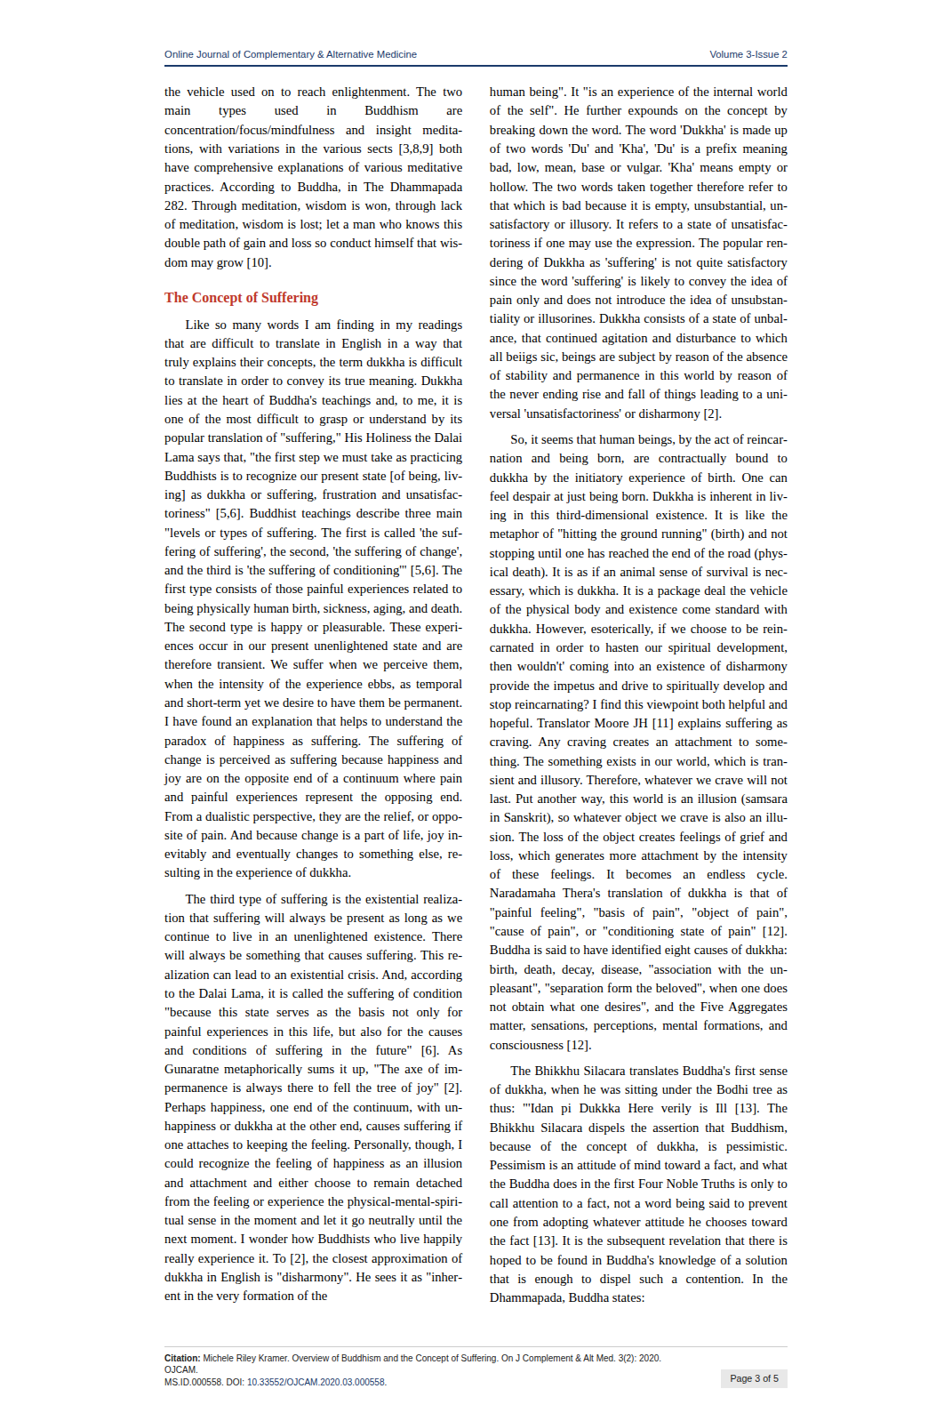Online Journal of Complementary & Alternative Medicine Volume 3-Issue 2
the vehicle used on to reach enlightenment. The two main types used in Buddhism are concentration/focus/mindfulness and insight meditations, with variations in the various sects [3,8,9] both have comprehensive explanations of various meditative practices. According to Buddha, in The Dhammapada 282. Through meditation, wisdom is won, through lack of meditation, wisdom is lost; let a man who knows this double path of gain and loss so conduct himself that wisdom may grow [10].
The Concept of Suffering
Like so many words I am finding in my readings that are difficult to translate in English in a way that truly explains their concepts, the term dukkha is difficult to translate in order to convey its true meaning. Dukkha lies at the heart of Buddha's teachings and, to me, it is one of the most difficult to grasp or understand by its popular translation of "suffering," His Holiness the Dalai Lama says that, "the first step we must take as practicing Buddhists is to recognize our present state [of being, living] as dukkha or suffering, frustration and unsatisfactoriness" [5,6]. Buddhist teachings describe three main "levels or types of suffering. The first is called 'the suffering of suffering', the second, 'the suffering of change', and the third is 'the suffering of conditioning'" [5,6]. The first type consists of those painful experiences related to being physically human birth, sickness, aging, and death. The second type is happy or pleasurable. These experiences occur in our present unenlightened state and are therefore transient. We suffer when we perceive them, when the intensity of the experience ebbs, as temporal and short-term yet we desire to have them be permanent. I have found an explanation that helps to understand the paradox of happiness as suffering. The suffering of change is perceived as suffering because happiness and joy are on the opposite end of a continuum where pain and painful experiences represent the opposing end. From a dualistic perspective, they are the relief, or opposite of pain. And because change is a part of life, joy inevitably and eventually changes to something else, resulting in the experience of dukkha.
The third type of suffering is the existential realization that suffering will always be present as long as we continue to live in an unenlightened existence. There will always be something that causes suffering. This realization can lead to an existential crisis. And, according to the Dalai Lama, it is called the suffering of condition "because this state serves as the basis not only for painful experiences in this life, but also for the causes and conditions of suffering in the future" [6]. As Gunaratne metaphorically sums it up, "The axe of impermanence is always there to fell the tree of joy" [2]. Perhaps happiness, one end of the continuum, with unhappiness or dukkha at the other end, causes suffering if one attaches to keeping the feeling. Personally, though, I could recognize the feeling of happiness as an illusion and attachment and either choose to remain detached from the feeling or experience the physical-mental-spiritual sense in the moment and let it go neutrally until the next moment. I wonder how Buddhists who live happily really experience it. To [2], the closest approximation of dukkha in English is "disharmony". He sees it as "inherent in the very formation of the
human being". It "is an experience of the internal world of the self". He further expounds on the concept by breaking down the word. The word 'Dukkha' is made up of two words 'Du' and 'Kha', 'Du' is a prefix meaning bad, low, mean, base or vulgar. 'Kha' means empty or hollow. The two words taken together therefore refer to that which is bad because it is empty, unsubstantial, unsatisfactory or illusory. It refers to a state of unsatisfactoriness if one may use the expression. The popular rendering of Dukkha as 'suffering' is not quite satisfactory since the word 'suffering' is likely to convey the idea of pain only and does not introduce the idea of unsubstantiality or illusorines. Dukkha consists of a state of unbalance, that continued agitation and disturbance to which all beiigs sic, beings are subject by reason of the absence of stability and permanence in this world by reason of the never ending rise and fall of things leading to a universal 'unsatisfactoriness' or disharmony [2].
So, it seems that human beings, by the act of reincarnation and being born, are contractually bound to dukkha by the initiatory experience of birth. One can feel despair at just being born. Dukkha is inherent in living in this third-dimensional existence. It is like the metaphor of "hitting the ground running" (birth) and not stopping until one has reached the end of the road (physical death). It is as if an animal sense of survival is necessary, which is dukkha. It is a package deal the vehicle of the physical body and existence come standard with dukkha. However, esoterically, if we choose to be reincarnated in order to hasten our spiritual development, then wouldn't' coming into an existence of disharmony provide the impetus and drive to spiritually develop and stop reincarnating? I find this viewpoint both helpful and hopeful. Translator Moore JH [11] explains suffering as craving. Any craving creates an attachment to something. The something exists in our world, which is transient and illusory. Therefore, whatever we crave will not last. Put another way, this world is an illusion (samsara in Sanskrit), so whatever object we crave is also an illusion. The loss of the object creates feelings of grief and loss, which generates more attachment by the intensity of these feelings. It becomes an endless cycle. Naradamaha Thera's translation of dukkha is that of "painful feeling", "basis of pain", "object of pain", "cause of pain", or "conditioning state of pain" [12]. Buddha is said to have identified eight causes of dukkha: birth, death, decay, disease, "association with the unpleasant", "separation form the beloved", when one does not obtain what one desires", and the Five Aggregates matter, sensations, perceptions, mental formations, and consciousness [12].
The Bhikkhu Silacara translates Buddha's first sense of dukkha, when he was sitting under the Bodhi tree as thus: "'Idan pi Dukkka Here verily is Ill [13]. The Bhikkhu Silacara dispels the assertion that Buddhism, because of the concept of dukkha, is pessimistic. Pessimism is an attitude of mind toward a fact, and what the Buddha does in the first Four Noble Truths is only to call attention to a fact, not a word being said to prevent one from adopting whatever attitude he chooses toward the fact [13]. It is the subsequent revelation that there is hoped to be found in Buddha's knowledge of a solution that is enough to dispel such a contention. In the Dhammapada, Buddha states:
Citation: Michele Riley Kramer. Overview of Buddhism and the Concept of Suffering. On J Complement & Alt Med. 3(2): 2020. OJCAM.
MS.ID.000558. DOI: 10.33552/OJCAM.2020.03.000558.
Page 3 of 5